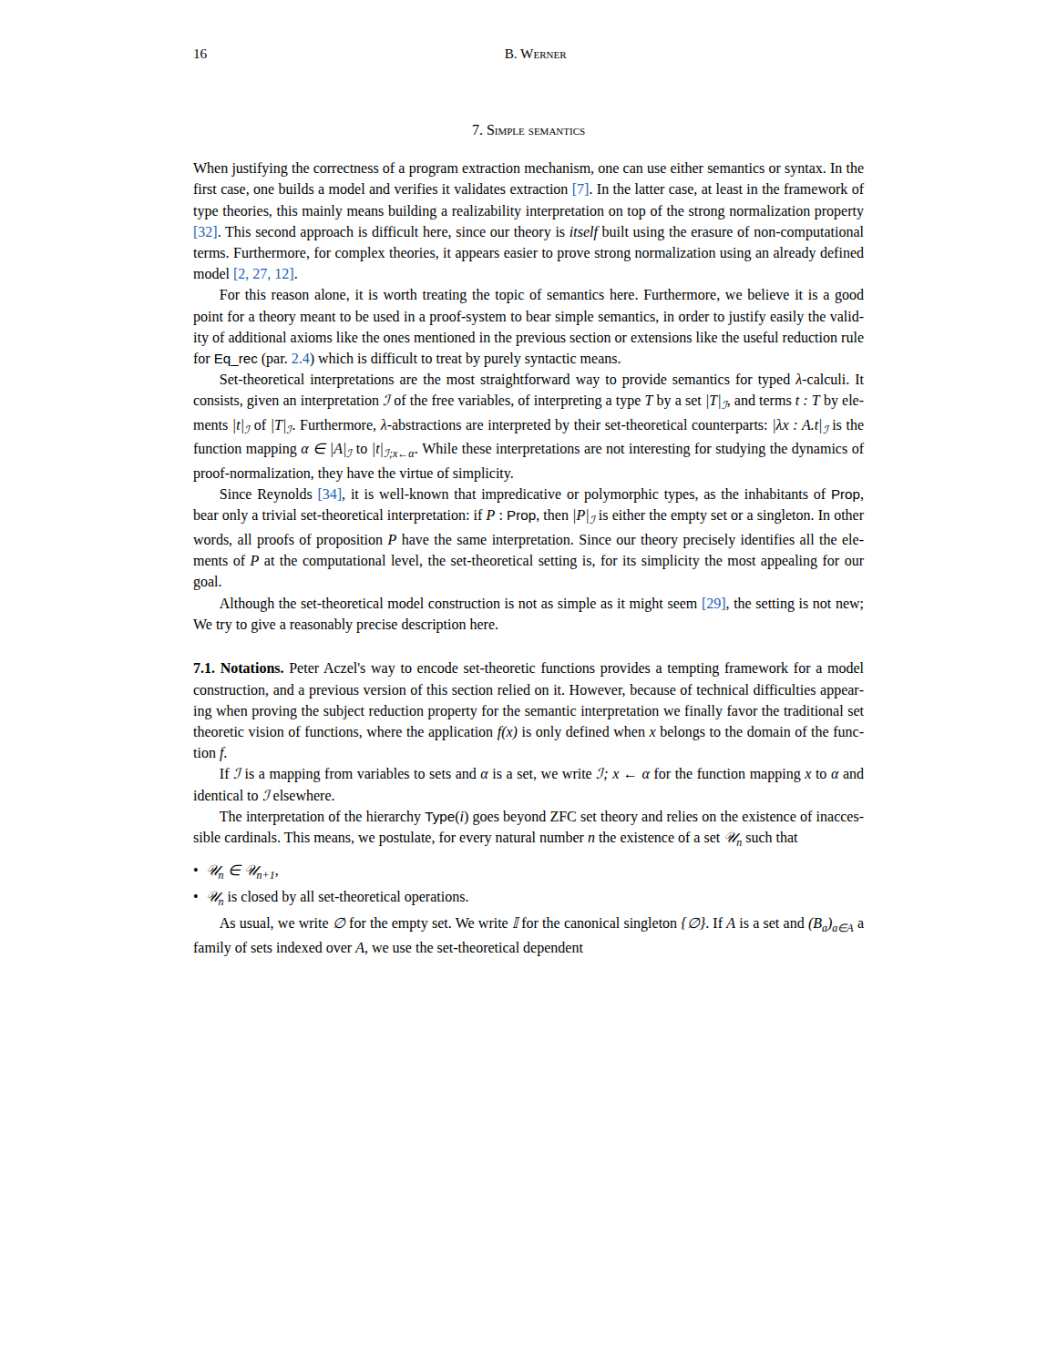16 B. Werner
7. Simple semantics
When justifying the correctness of a program extraction mechanism, one can use either semantics or syntax. In the first case, one builds a model and verifies it validates extraction [7]. In the latter case, at least in the framework of type theories, this mainly means building a realizability interpretation on top of the strong normalization property [32]. This second approach is difficult here, since our theory is itself built using the erasure of non-computational terms. Furthermore, for complex theories, it appears easier to prove strong normalization using an already defined model [2, 27, 12].
For this reason alone, it is worth treating the topic of semantics here. Furthermore, we believe it is a good point for a theory meant to be used in a proof-system to bear simple semantics, in order to justify easily the validity of additional axioms like the ones mentioned in the previous section or extensions like the useful reduction rule for Eq_rec (par. 2.4) which is difficult to treat by purely syntactic means.
Set-theoretical interpretations are the most straightforward way to provide semantics for typed λ-calculi. It consists, given an interpretation ℐ of the free variables, of interpreting a type T by a set |T|ℐ, and terms t : T by elements |t|ℐ of |T|ℐ. Furthermore, λ-abstractions are interpreted by their set-theoretical counterparts: |λx : A.t|ℐ is the function mapping α ∈ |A|ℐ to |t|ℐ;x←α. While these interpretations are not interesting for studying the dynamics of proof-normalization, they have the virtue of simplicity.
Since Reynolds [34], it is well-known that impredicative or polymorphic types, as the inhabitants of Prop, bear only a trivial set-theoretical interpretation: if P : Prop, then |P|ℐ is either the empty set or a singleton. In other words, all proofs of proposition P have the same interpretation. Since our theory precisely identifies all the elements of P at the computational level, the set-theoretical setting is, for its simplicity the most appealing for our goal.
Although the set-theoretical model construction is not as simple as it might seem [29], the setting is not new; We try to give a reasonably precise description here.
7.1. Notations. Peter Aczel's way to encode set-theoretic functions provides a tempting framework for a model construction, and a previous version of this section relied on it. However, because of technical difficulties appearing when proving the subject reduction property for the semantic interpretation we finally favor the traditional set theoretic vision of functions, where the application f(x) is only defined when x belongs to the domain of the function f.
If ℐ is a mapping from variables to sets and α is a set, we write ℐ; x ← α for the function mapping x to α and identical to ℐ elsewhere.
The interpretation of the hierarchy Type(i) goes beyond ZFC set theory and relies on the existence of inaccessible cardinals. This means, we postulate, for every natural number n the existence of a set 𝒰n such that
𝒰n ∈ 𝒰n+1,
𝒰n is closed by all set-theoretical operations.
As usual, we write ∅ for the empty set. We write 𝕀 for the canonical singleton {∅}. If A is a set and (Ba)a∈A a family of sets indexed over A, we use the set-theoretical dependent